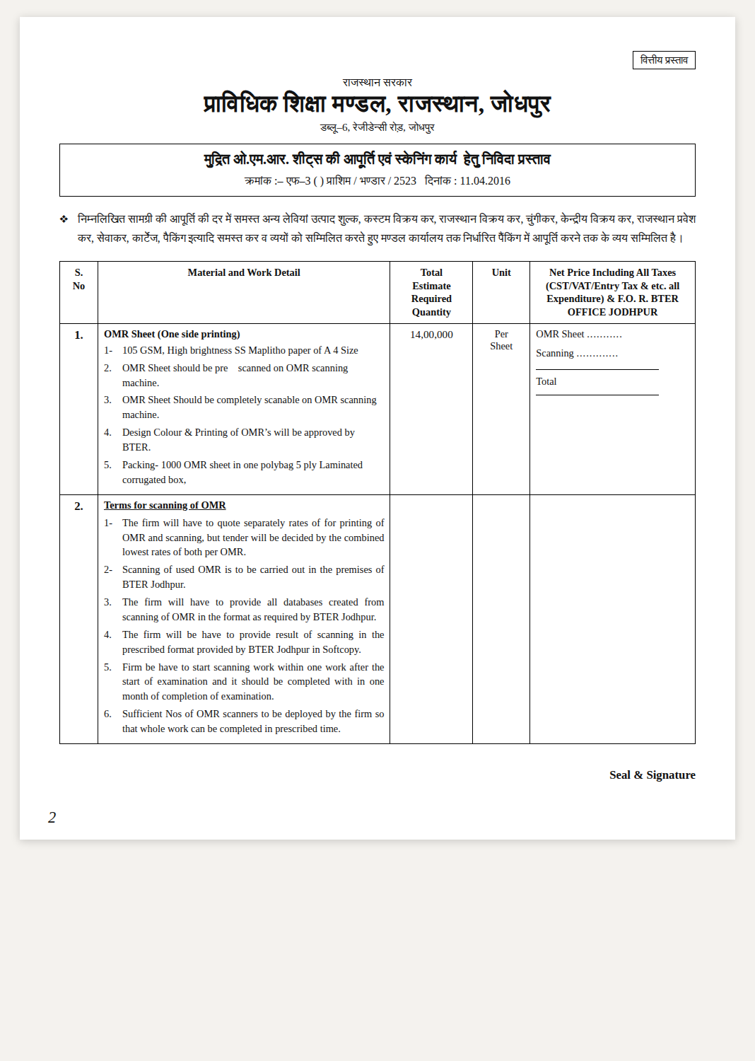वित्तीय प्रस्ताव
राजस्थान सरकार
प्राविधिक शिक्षा मण्डल, राजस्थान, जोधपुर
डब्लू–6, रेजीडेन्सी रोड़, जोधपुर
मुद्रित ओ.एम.आर. शीट्स की आपूर्ति एवं स्केनिंग कार्य हेतु निविदा प्रस्ताव
क्रमांक :– एफ–3 ( ) प्राशिम / भण्डार / 2523 दिनांक : 11.04.2016
निम्नलिखित सामग्री की आपूर्ति की दर में समस्त अन्य लेवियां उत्पाद शुल्क, कस्टम विक्रय कर, राजस्थान विक्रय कर, चुंगीकर, केन्द्रीय विक्रय कर, राजस्थान प्रवेश कर, सेवाकर, कार्टेज, पैकिंग इत्यादि समस्त कर व व्ययों को सम्मिलित करते हुए मण्डल कार्यालय तक निर्धारित पैंकिंग में आपूर्ति करने तक के व्यय सम्मिलित है।
| S. No | Material and Work Detail | Total Estimate Required Quantity | Unit | Net Price Including All Taxes (CST/VAT/Entry Tax & etc. all Expenditure) & F.O. R. BTER OFFICE JODHPUR |
| --- | --- | --- | --- | --- |
| 1. | OMR Sheet (One side printing) 1- 105 GSM, High brightness SS Maplitho paper of A 4 Size 2. OMR Sheet should be pre scanned on OMR scanning machine. 3. OMR Sheet Should be completely scanable on OMR scanning machine. 4. Design Colour & Printing of OMR’s will be approved by BTER. 5. Packing- 1000 OMR sheet in one polybag 5 ply Laminated corrugated box, | 14,00,000 | Per Sheet | OMR Sheet ........... Scanning ............. Total |
| 2. | Terms for scanning of OMR 1- The firm will have to quote separately rates of for printing of OMR and scanning, but tender will be decided by the combined lowest rates of both per OMR. 2- Scanning of used OMR is to be carried out in the premises of BTER Jodhpur. 3. The firm will have to provide all databases created from scanning of OMR in the format as required by BTER Jodhpur. 4. The firm will be have to provide result of scanning in the prescribed format provided by BTER Jodhpur in Softcopy. 5. Firm be have to start scanning work within one work after the start of examination and it should be completed with in one month of completion of examination. 6. Sufficient Nos of OMR scanners to be deployed by the firm so that whole work can be completed in prescribed time. | | | |
Seal & Signature
2